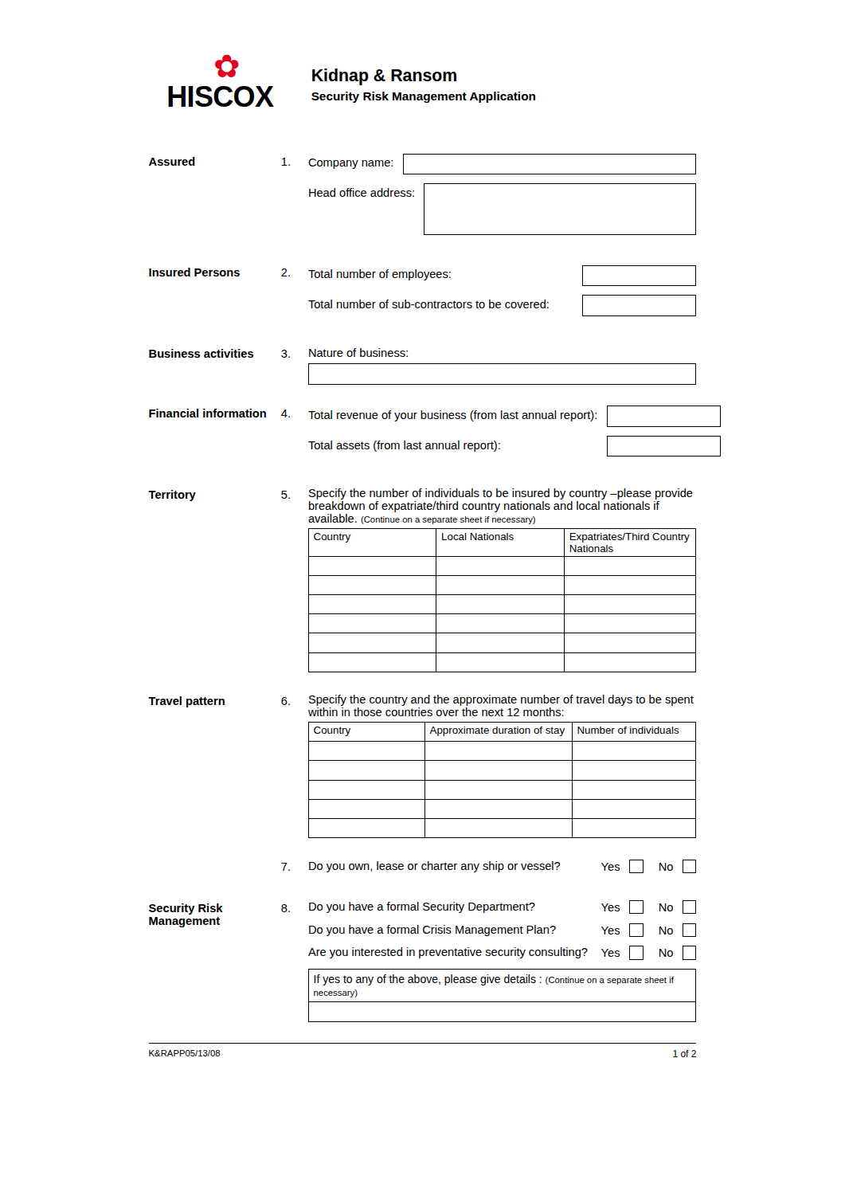✿
HISCOX
Kidnap & Ransom
Security Risk Management Application
Assured
1.
Company name:
Head office address:
Insured Persons
2.
Total number of employees:
Total number of sub-contractors to be covered:
Business activities
3.
Nature of business:
Financial information
4.
Total revenue of your business (from last annual report):
Total assets (from last annual report):
Territory
5.
Specify the number of individuals to be insured by country –please provide breakdown of expatriate/third country nationals and local nationals if available. (Continue on a separate sheet if necessary)
| Country | Local Nationals | Expatriates/Third Country Nationals |
| --- | --- | --- |
Travel pattern
6.
Specify the country and the approximate number of travel days to be spent within in those countries over the next 12 months:
| Country | Approximate duration of stay | Number of individuals |
| --- | --- | --- |
7.
Do you own, lease or charter any ship or vessel?
Yes No
Security Risk Management
8.
Do you have a formal Security Department?
Yes No
Do you have a formal Crisis Management Plan?
Yes No
Are you interested in preventative security consulting?
Yes No
If yes to any of the above, please give details : (Continue on a separate sheet if necessary)
K&RAPP05/13/08
1 of 2